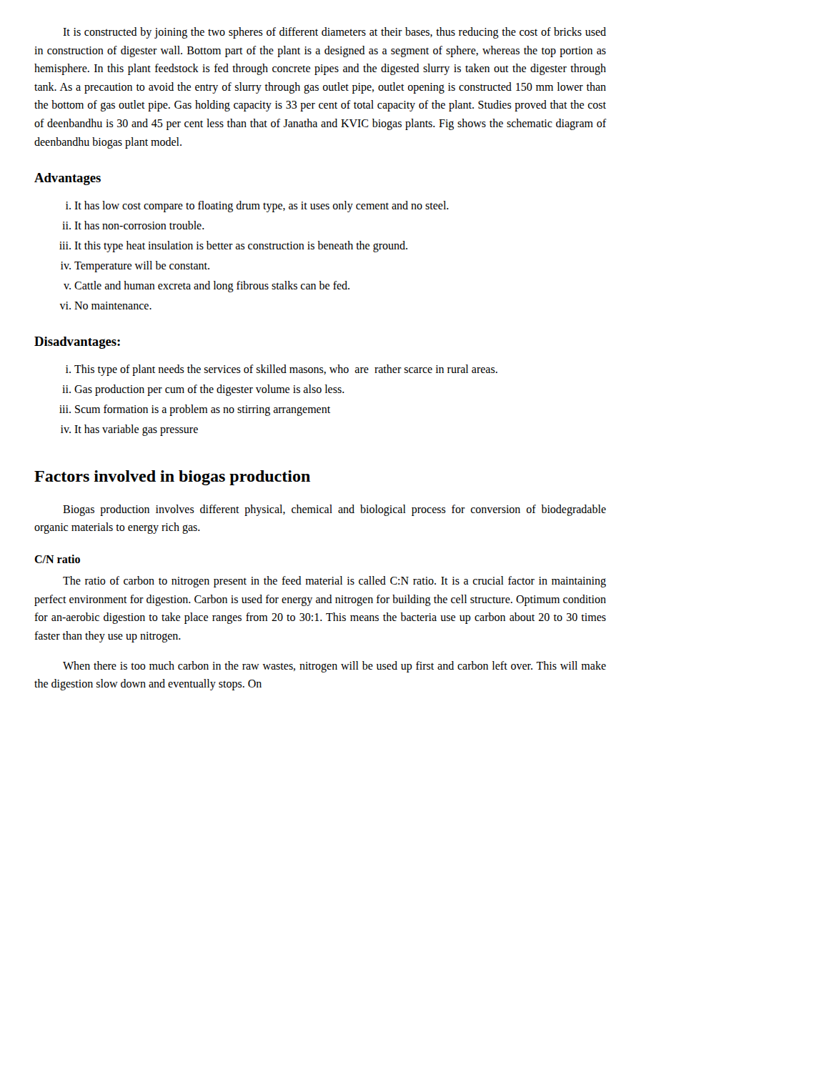It is constructed by joining the two spheres of different diameters at their bases, thus reducing the cost of bricks used in construction of digester wall. Bottom part of the plant is a designed as a segment of sphere, whereas the top portion as hemisphere. In this plant feedstock is fed through concrete pipes and the digested slurry is taken out the digester through tank. As a precaution to avoid the entry of slurry through gas outlet pipe, outlet opening is constructed 150 mm lower than the bottom of gas outlet pipe. Gas holding capacity is 33 per cent of total capacity of the plant. Studies proved that the cost of deenbandhu is 30 and 45 per cent less than that of Janatha and KVIC biogas plants. Fig shows the schematic diagram of deenbandhu biogas plant model.
Advantages
It has low cost compare to floating drum type, as it uses only cement and no steel.
It has non-corrosion trouble.
It this type heat insulation is better as construction is beneath the ground.
Temperature will be constant.
Cattle and human excreta and long fibrous stalks can be fed.
No maintenance.
Disadvantages:
This type of plant needs the services of skilled masons, who are rather scarce in rural areas.
Gas production per cum of the digester volume is also less.
Scum formation is a problem as no stirring arrangement
It has variable gas pressure
Factors involved in biogas production
Biogas production involves different physical, chemical and biological process for conversion of biodegradable organic materials to energy rich gas.
C/N ratio
The ratio of carbon to nitrogen present in the feed material is called C:N ratio. It is a crucial factor in maintaining perfect environment for digestion. Carbon is used for energy and nitrogen for building the cell structure. Optimum condition for an-aerobic digestion to take place ranges from 20 to 30:1. This means the bacteria use up carbon about 20 to 30 times faster than they use up nitrogen.
When there is too much carbon in the raw wastes, nitrogen will be used up first and carbon left over. This will make the digestion slow down and eventually stops. On